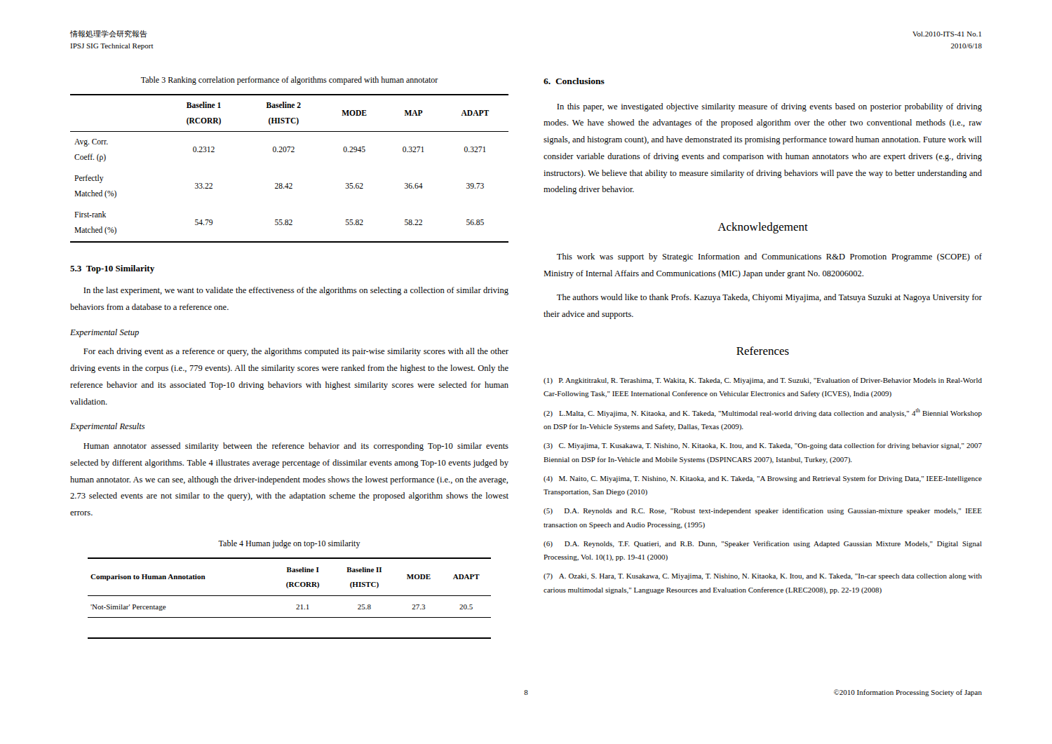情報処理学会研究報告
IPSJ SIG Technical Report
Vol.2010-ITS-41 No.1
2010/6/18
Table 3 Ranking correlation performance of algorithms compared with human annotator
| | Baseline 1 (RCORR) | Baseline 2 (HISTC) | MODE | MAP | ADAPT |
| --- | --- | --- | --- | --- | --- |
| Avg. Corr. Coeff. (ρ) | 0.2312 | 0.2072 | 0.2945 | 0.3271 | 0.3271 |
| Perfectly Matched (%) | 33.22 | 28.42 | 35.62 | 36.64 | 39.73 |
| First-rank Matched (%) | 54.79 | 55.82 | 55.82 | 58.22 | 56.85 |
5.3 Top-10 Similarity
In the last experiment, we want to validate the effectiveness of the algorithms on selecting a collection of similar driving behaviors from a database to a reference one.
Experimental Setup
For each driving event as a reference or query, the algorithms computed its pair-wise similarity scores with all the other driving events in the corpus (i.e., 779 events). All the similarity scores were ranked from the highest to the lowest. Only the reference behavior and its associated Top-10 driving behaviors with highest similarity scores were selected for human validation.
Experimental Results
Human annotator assessed similarity between the reference behavior and its corresponding Top-10 similar events selected by different algorithms. Table 4 illustrates average percentage of dissimilar events among Top-10 events judged by human annotator. As we can see, although the driver-independent modes shows the lowest performance (i.e., on the average, 2.73 selected events are not similar to the query), with the adaptation scheme the proposed algorithm shows the lowest errors.
Table 4 Human judge on top-10 similarity
| Comparison to Human Annotation | Baseline I (RCORR) | Baseline II (HISTC) | MODE | ADAPT |
| --- | --- | --- | --- | --- |
| 'Not-Similar' Percentage | 21.1 | 25.8 | 27.3 | 20.5 |
6. Conclusions
In this paper, we investigated objective similarity measure of driving events based on posterior probability of driving modes. We have showed the advantages of the proposed algorithm over the other two conventional methods (i.e., raw signals, and histogram count), and have demonstrated its promising performance toward human annotation. Future work will consider variable durations of driving events and comparison with human annotators who are expert drivers (e.g., driving instructors). We believe that ability to measure similarity of driving behaviors will pave the way to better understanding and modeling driver behavior.
Acknowledgement
This work was support by Strategic Information and Communications R&D Promotion Programme (SCOPE) of Ministry of Internal Affairs and Communications (MIC) Japan under grant No. 082006002.
The authors would like to thank Profs. Kazuya Takeda, Chiyomi Miyajima, and Tatsuya Suzuki at Nagoya University for their advice and supports.
References
(1) P. Angkititrakul, R. Terashima, T. Wakita, K. Takeda, C. Miyajima, and T. Suzuki, "Evaluation of Driver-Behavior Models in Real-World Car-Following Task," IEEE International Conference on Vehicular Electronics and Safety (ICVES), India (2009)
(2) L.Malta, C. Miyajima, N. Kitaoka, and K. Takeda, "Multimodal real-world driving data collection and analysis," 4th Biennial Workshop on DSP for In-Vehicle Systems and Safety, Dallas, Texas (2009).
(3) C. Miyajima, T. Kusakawa, T. Nishino, N. Kitaoka, K. Itou, and K. Takeda, "On-going data collection for driving behavior signal," 2007 Biennial on DSP for In-Vehicle and Mobile Systems (DSPINCARS 2007), Istanbul, Turkey, (2007).
(4) M. Naito, C. Miyajima, T. Nishino, N. Kitaoka, and K. Takeda, "A Browsing and Retrieval System for Driving Data," IEEE-Intelligence Transportation, San Diego (2010)
(5) D.A. Reynolds and R.C. Rose, "Robust text-independent speaker identification using Gaussian-mixture speaker models," IEEE transaction on Speech and Audio Processing, (1995)
(6) D.A. Reynolds, T.F. Quatieri, and R.B. Dunn, "Speaker Verification using Adapted Gaussian Mixture Models," Digital Signal Processing, Vol. 10(1), pp. 19-41 (2000)
(7) A. Ozaki, S. Hara, T. Kusakawa, C. Miyajima, T. Nishino, N. Kitaoka, K. Itou, and K. Takeda, "In-car speech data collection along with carious multimodal signals," Language Resources and Evaluation Conference (LREC2008), pp. 22-19 (2008)
8
©2010 Information Processing Society of Japan